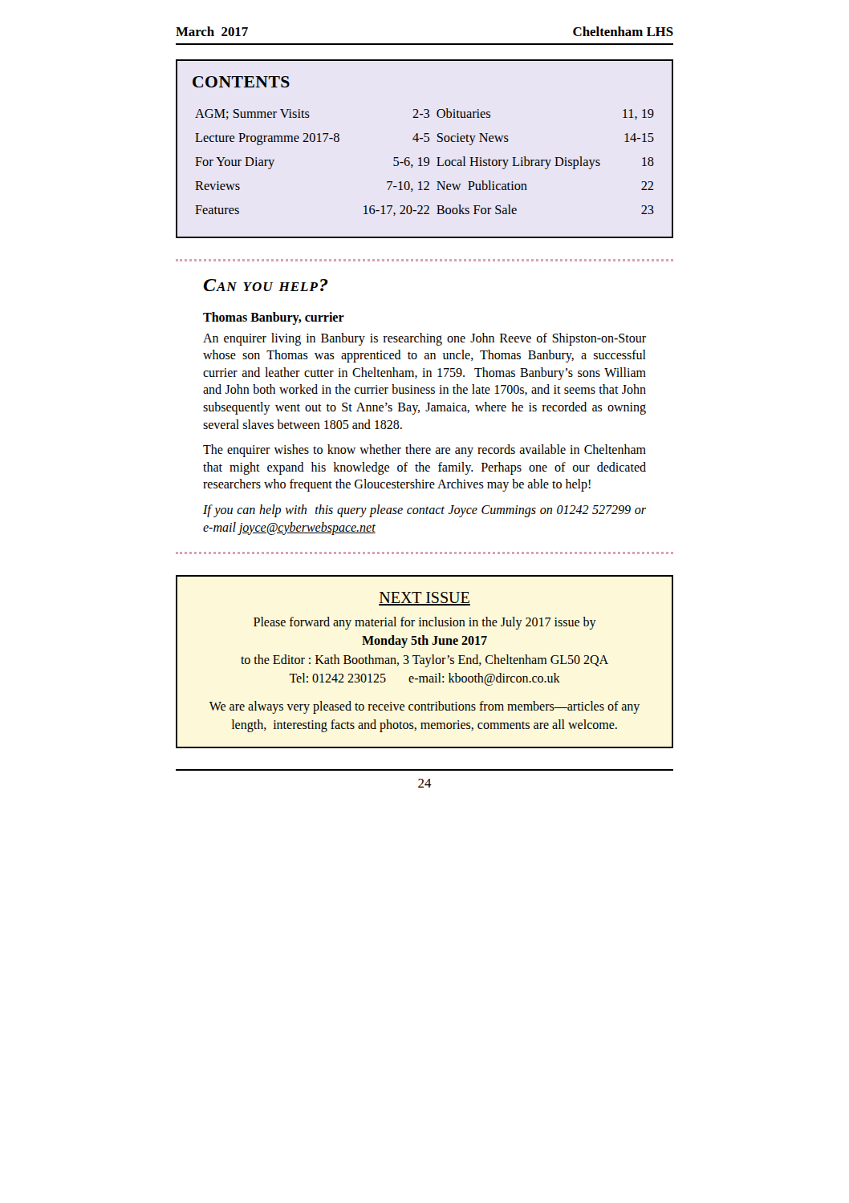March 2017 Cheltenham LHS
CONTENTS
| AGM; Summer Visits | 2-3 | Obituaries | 11, 19 |
| Lecture Programme 2017-8 | 4-5 | Society News | 14-15 |
| For Your Diary | 5-6, 19 | Local History Library Displays | 18 |
| Reviews | 7-10, 12 | New Publication | 22 |
| Features | 16-17, 20-22 | Books For Sale | 23 |
Can you help?
Thomas Banbury, currier
An enquirer living in Banbury is researching one John Reeve of Shipston-on-Stour whose son Thomas was apprenticed to an uncle, Thomas Banbury, a successful currier and leather cutter in Cheltenham, in 1759. Thomas Banbury’s sons William and John both worked in the currier business in the late 1700s, and it seems that John subsequently went out to St Anne’s Bay, Jamaica, where he is recorded as owning several slaves between 1805 and 1828.
The enquirer wishes to know whether there are any records available in Cheltenham that might expand his knowledge of the family. Perhaps one of our dedicated researchers who frequent the Gloucestershire Archives may be able to help!
If you can help with this query please contact Joyce Cummings on 01242 527299 or e-mail joyce@cyberwebspace.net
NEXT ISSUE
Please forward any material for inclusion in the July 2017 issue by
Monday 5th June 2017
to the Editor : Kath Boothman, 3 Taylor’s End, Cheltenham GL50 2QA
Tel: 01242 230125 e-mail: kbooth@dircon.co.uk
We are always very pleased to receive contributions from members—articles of any length, interesting facts and photos, memories, comments are all welcome.
24